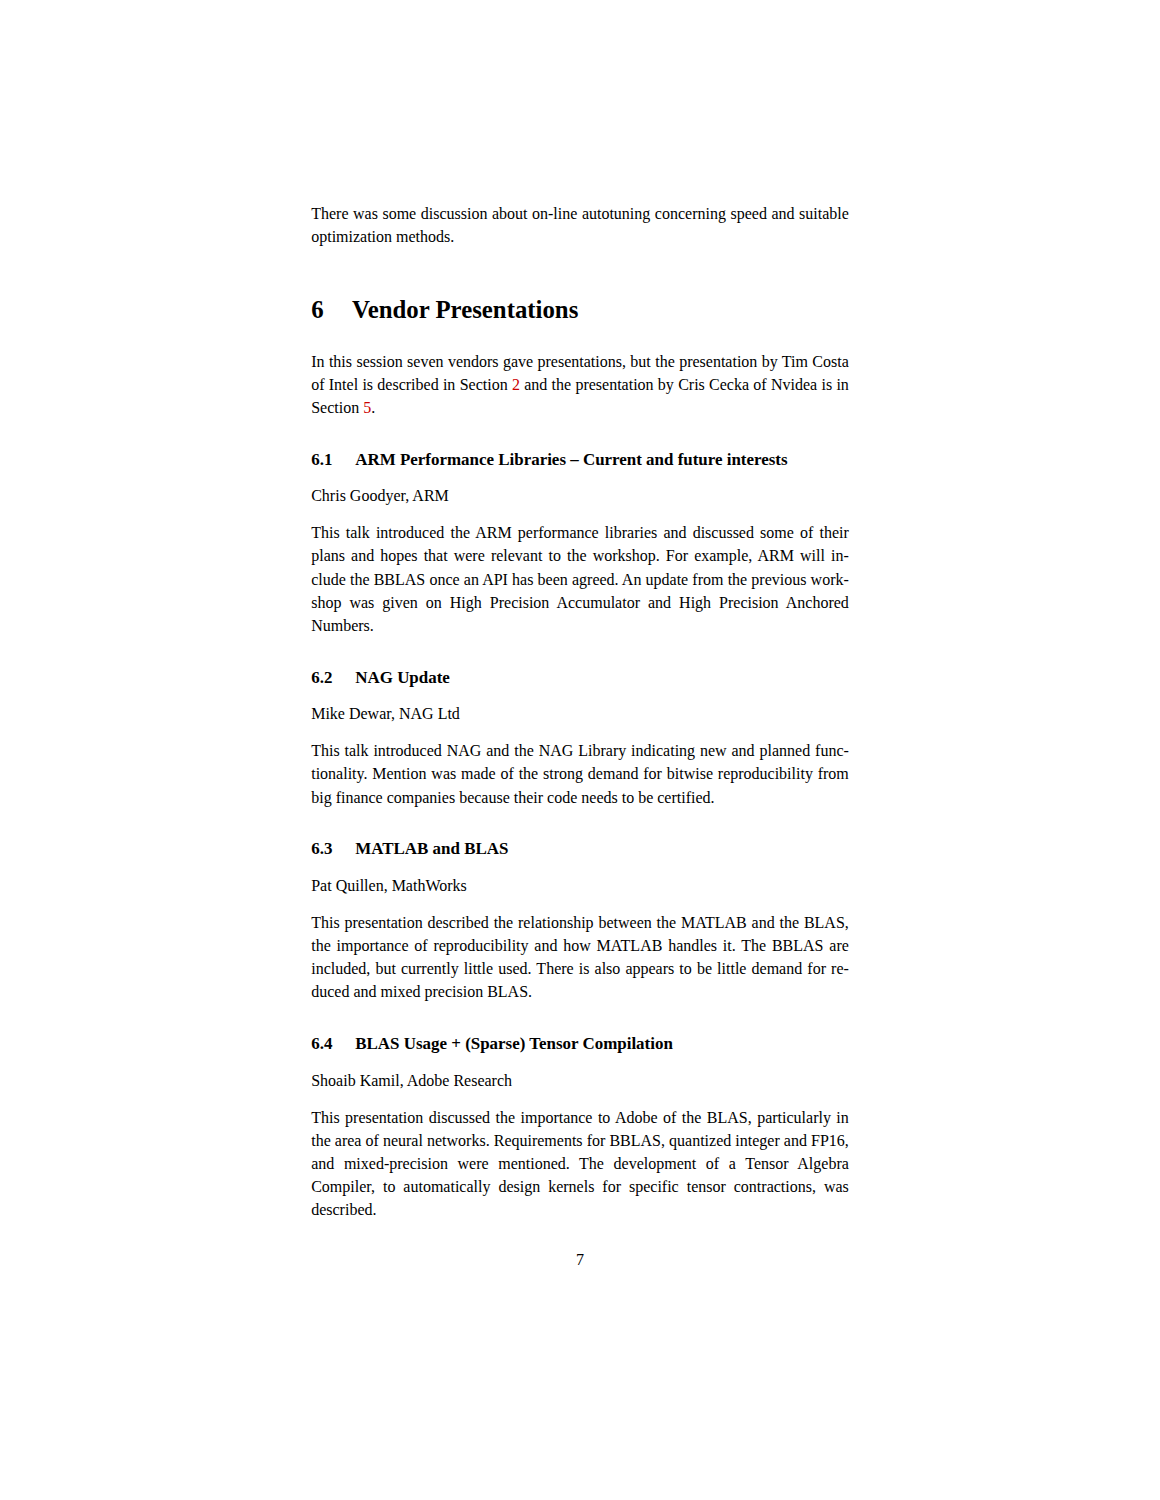There was some discussion about on-line autotuning concerning speed and suitable optimization methods.
6 Vendor Presentations
In this session seven vendors gave presentations, but the presentation by Tim Costa of Intel is described in Section 2 and the presentation by Cris Cecka of Nvidea is in Section 5.
6.1 ARM Performance Libraries – Current and future interests
Chris Goodyer, ARM
This talk introduced the ARM performance libraries and discussed some of their plans and hopes that were relevant to the workshop. For example, ARM will include the BBLAS once an API has been agreed. An update from the previous workshop was given on High Precision Accumulator and High Precision Anchored Numbers.
6.2 NAG Update
Mike Dewar, NAG Ltd
This talk introduced NAG and the NAG Library indicating new and planned functionality. Mention was made of the strong demand for bitwise reproducibility from big finance companies because their code needs to be certified.
6.3 MATLAB and BLAS
Pat Quillen, MathWorks
This presentation described the relationship between the MATLAB and the BLAS, the importance of reproducibility and how MATLAB handles it. The BBLAS are included, but currently little used. There is also appears to be little demand for reduced and mixed precision BLAS.
6.4 BLAS Usage + (Sparse) Tensor Compilation
Shoaib Kamil, Adobe Research
This presentation discussed the importance to Adobe of the BLAS, particularly in the area of neural networks. Requirements for BBLAS, quantized integer and FP16, and mixed-precision were mentioned. The development of a Tensor Algebra Compiler, to automatically design kernels for specific tensor contractions, was described.
7